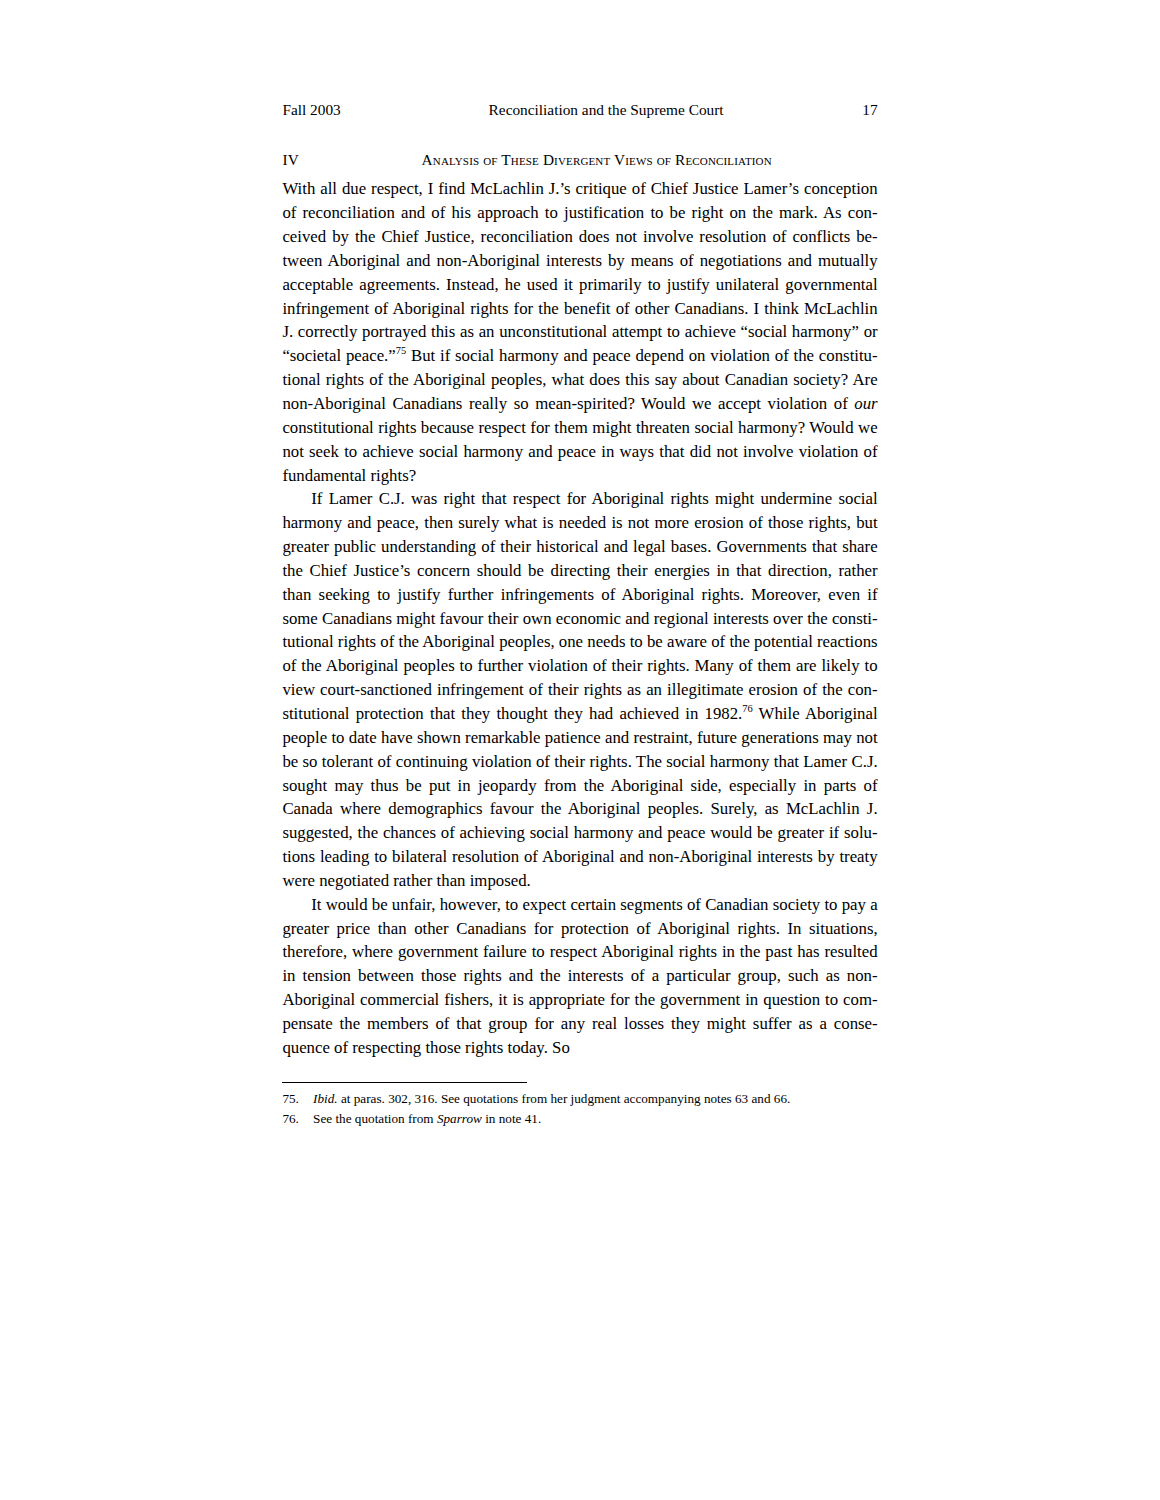Fall 2003
Reconciliation and the Supreme Court
17
IV Analysis of These Divergent Views of Reconciliation
With all due respect, I find McLachlin J.’s critique of Chief Justice Lamer’s conception of reconciliation and of his approach to justification to be right on the mark. As conceived by the Chief Justice, reconciliation does not involve resolution of conflicts between Aboriginal and non-Aboriginal interests by means of negotiations and mutually acceptable agreements. Instead, he used it primarily to justify unilateral governmental infringement of Aboriginal rights for the benefit of other Canadians. I think McLachlin J. correctly portrayed this as an unconstitutional attempt to achieve “social harmony” or “societal peace.”75 But if social harmony and peace depend on violation of the constitutional rights of the Aboriginal peoples, what does this say about Canadian society? Are non-Aboriginal Canadians really so mean-spirited? Would we accept violation of our constitutional rights because respect for them might threaten social harmony? Would we not seek to achieve social harmony and peace in ways that did not involve violation of fundamental rights?
If Lamer C.J. was right that respect for Aboriginal rights might undermine social harmony and peace, then surely what is needed is not more erosion of those rights, but greater public understanding of their historical and legal bases. Governments that share the Chief Justice’s concern should be directing their energies in that direction, rather than seeking to justify further infringements of Aboriginal rights. Moreover, even if some Canadians might favour their own economic and regional interests over the constitutional rights of the Aboriginal peoples, one needs to be aware of the potential reactions of the Aboriginal peoples to further violation of their rights. Many of them are likely to view court-sanctioned infringement of their rights as an illegitimate erosion of the constitutional protection that they thought they had achieved in 1982.76 While Aboriginal people to date have shown remarkable patience and restraint, future generations may not be so tolerant of continuing violation of their rights. The social harmony that Lamer C.J. sought may thus be put in jeopardy from the Aboriginal side, especially in parts of Canada where demographics favour the Aboriginal peoples. Surely, as McLachlin J. suggested, the chances of achieving social harmony and peace would be greater if solutions leading to bilateral resolution of Aboriginal and non-Aboriginal interests by treaty were negotiated rather than imposed.
It would be unfair, however, to expect certain segments of Canadian society to pay a greater price than other Canadians for protection of Aboriginal rights. In situations, therefore, where government failure to respect Aboriginal rights in the past has resulted in tension between those rights and the interests of a particular group, such as non-Aboriginal commercial fishers, it is appropriate for the government in question to compensate the members of that group for any real losses they might suffer as a consequence of respecting those rights today. So
75.
Ibid. at paras. 302, 316. See quotations from her judgment accompanying notes 63 and 66.
76.
See the quotation from Sparrow in note 41.